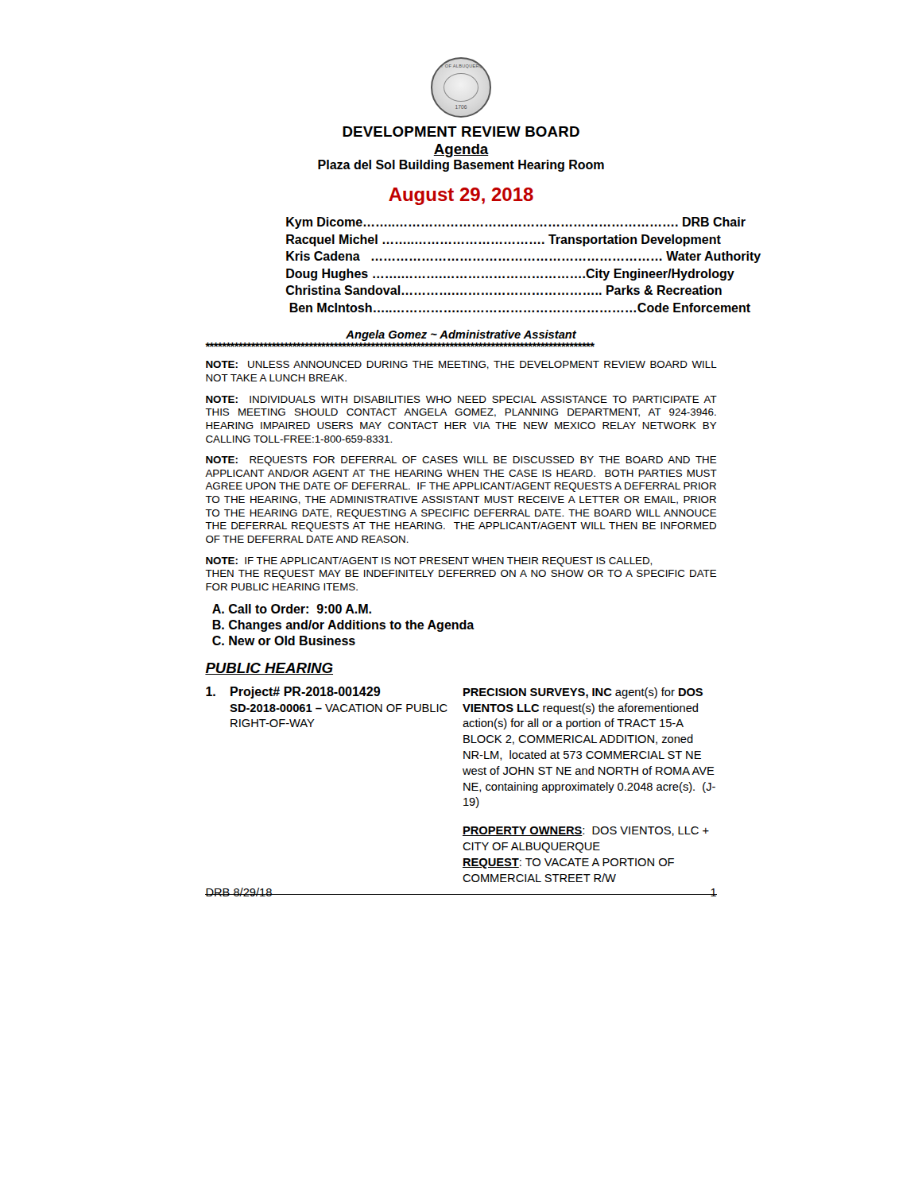DEVELOPMENT REVIEW BOARD
Agenda
Plaza del Sol Building Basement Hearing Room
August 29, 2018
Kym Dicome……..…………………………………………………………. DRB Chair
Racquel Michel ……..…………………………. Transportation Development
Kris Cadena …………………………………………………………… Water Authority
Doug Hughes …….……….…………………………….City Engineer/Hydrology
Christina Sandoval………….…………………………….. Parks & Recreation
Ben McIntosh…..…………….……………………………………Code Enforcement
Angela Gomez ~ Administrative Assistant
**********************************************************************************************
NOTE: UNLESS ANNOUNCED DURING THE MEETING, THE DEVELOPMENT REVIEW BOARD WILL NOT TAKE A LUNCH BREAK.
NOTE: INDIVIDUALS WITH DISABILITIES WHO NEED SPECIAL ASSISTANCE TO PARTICIPATE AT THIS MEETING SHOULD CONTACT ANGELA GOMEZ, PLANNING DEPARTMENT, AT 924-3946. HEARING IMPAIRED USERS MAY CONTACT HER VIA THE NEW MEXICO RELAY NETWORK BY CALLING TOLL-FREE:1-800-659-8331.
NOTE: REQUESTS FOR DEFERRAL OF CASES WILL BE DISCUSSED BY THE BOARD AND THE APPLICANT AND/OR AGENT AT THE HEARING WHEN THE CASE IS HEARD. BOTH PARTIES MUST AGREE UPON THE DATE OF DEFERRAL. IF THE APPLICANT/AGENT REQUESTS A DEFERRAL PRIOR TO THE HEARING, THE ADMINISTRATIVE ASSISTANT MUST RECEIVE A LETTER OR EMAIL, PRIOR TO THE HEARING DATE, REQUESTING A SPECIFIC DEFERRAL DATE. THE BOARD WILL ANNOUCE THE DEFERRAL REQUESTS AT THE HEARING. THE APPLICANT/AGENT WILL THEN BE INFORMED OF THE DEFERRAL DATE AND REASON.
NOTE: IF THE APPLICANT/AGENT IS NOT PRESENT WHEN THEIR REQUEST IS CALLED,
THEN THE REQUEST MAY BE INDEFINITELY DEFERRED ON A NO SHOW OR TO A SPECIFIC DATE FOR PUBLIC HEARING ITEMS.
Call to Order: 9:00 A.M.
Changes and/or Additions to the Agenda
New or Old Business
PUBLIC HEARING
| 1. | Project# PR-2018-001429 SD-2018-00061 – VACATION OF PUBLIC RIGHT-OF-WAY | PRECISION SURVEYS, INC agent(s) for DOS VIENTOS LLC request(s) the aforementioned action(s) for all or a portion of TRACT 15-A BLOCK 2, COMMERICAL ADDITION, zoned NR-LM, located at 573 COMMERCIAL ST NE west of JOHN ST NE and NORTH of ROMA AVE NE, containing approximately 0.2048 acre(s). (J-19) PROPERTY OWNERS : DOS VIENTOS, LLC + CITY OF ALBUQUERQUE REQUEST : TO VACATE A PORTION OF COMMERCIAL STREET R/W |
DRB 8/29/18 1